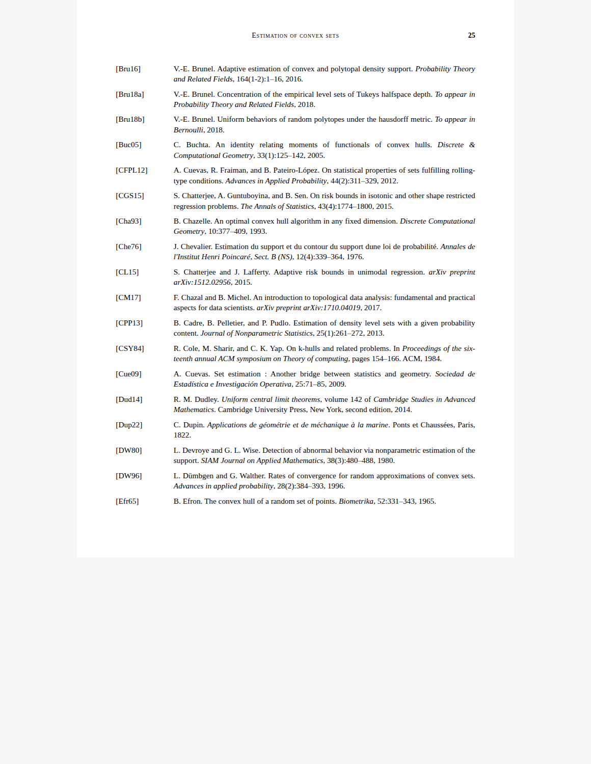Estimation of convex sets 25
[Bru16]
V.-E. Brunel. Adaptive estimation of convex and polytopal density support. Probability Theory and Related Fields, 164(1-2):1–16, 2016.
[Bru18a]
V.-E. Brunel. Concentration of the empirical level sets of Tukeys halfspace depth. To appear in Probability Theory and Related Fields, 2018.
[Bru18b]
V.-E. Brunel. Uniform behaviors of random polytopes under the hausdorff metric. To appear in Bernoulli, 2018.
[Buc05]
C. Buchta. An identity relating moments of functionals of convex hulls. Discrete & Computational Geometry, 33(1):125–142, 2005.
[CFPL12]
A. Cuevas, R. Fraiman, and B. Pateiro-López. On statistical properties of sets fulfilling rolling-type conditions. Advances in Applied Probability, 44(2):311–329, 2012.
[CGS15]
S. Chatterjee, A. Guntuboyina, and B. Sen. On risk bounds in isotonic and other shape restricted regression problems. The Annals of Statistics, 43(4):1774–1800, 2015.
[Cha93]
B. Chazelle. An optimal convex hull algorithm in any fixed dimension. Discrete Computational Geometry, 10:377–409, 1993.
[Che76]
J. Chevalier. Estimation du support et du contour du support dune loi de probabilité. Annales de l'Institut Henri Poincaré, Sect. B (NS), 12(4):339–364, 1976.
[CL15]
S. Chatterjee and J. Lafferty. Adaptive risk bounds in unimodal regression. arXiv preprint arXiv:1512.02956, 2015.
[CM17]
F. Chazal and B. Michel. An introduction to topological data analysis: fundamental and practical aspects for data scientists. arXiv preprint arXiv:1710.04019, 2017.
[CPP13]
B. Cadre, B. Pelletier, and P. Pudlo. Estimation of density level sets with a given probability content. Journal of Nonparametric Statistics, 25(1):261–272, 2013.
[CSY84]
R. Cole, M. Sharir, and C. K. Yap. On k-hulls and related problems. In Proceedings of the sixteenth annual ACM symposium on Theory of computing, pages 154–166. ACM, 1984.
[Cue09]
A. Cuevas. Set estimation : Another bridge between statistics and geometry. Sociedad de Estadística e Investigación Operativa, 25:71–85, 2009.
[Dud14]
R. M. Dudley. Uniform central limit theorems, volume 142 of Cambridge Studies in Advanced Mathematics. Cambridge University Press, New York, second edition, 2014.
[Dup22]
C. Dupin. Applications de géométrie et de méchanique à la marine. Ponts et Chaussées, Paris, 1822.
[DW80]
L. Devroye and G. L. Wise. Detection of abnormal behavior via nonparametric estimation of the support. SIAM Journal on Applied Mathematics, 38(3):480–488, 1980.
[DW96]
L. Dümbgen and G. Walther. Rates of convergence for random approximations of convex sets. Advances in applied probability, 28(2):384–393, 1996.
[Efr65]
B. Efron. The convex hull of a random set of points. Biometrika, 52:331–343, 1965.